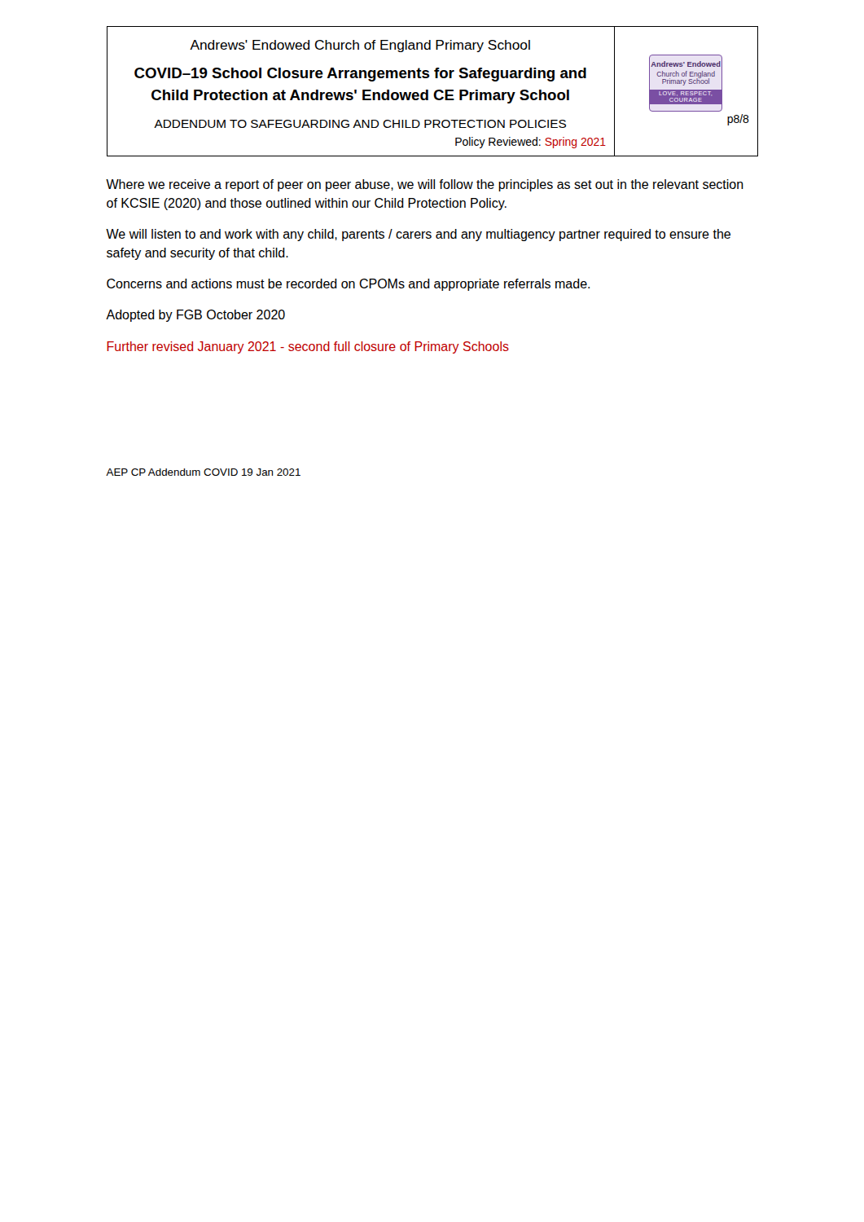| Andrews' Endowed Church of England Primary School COVID–19 School Closure Arrangements for Safeguarding and Child Protection at Andrews' Endowed CE Primary School ADDENDUM TO SAFEGUARDING AND CHILD PROTECTION POLICIES Policy Reviewed: Spring 2021 | Andrews' Endowed Church of England Primary School LOVE, RESPECT, COURAGE p8/8 |
Where we receive a report of peer on peer abuse, we will follow the principles as set out in the relevant section of KCSIE (2020) and those outlined within our Child Protection Policy.
We will listen to and work with any child, parents / carers and any multiagency partner required to ensure the safety and security of that child.
Concerns and actions must be recorded on CPOMs and appropriate referrals made.
Adopted by FGB October 2020
Further revised January 2021 - second full closure of Primary Schools
AEP CP Addendum COVID 19 Jan 2021